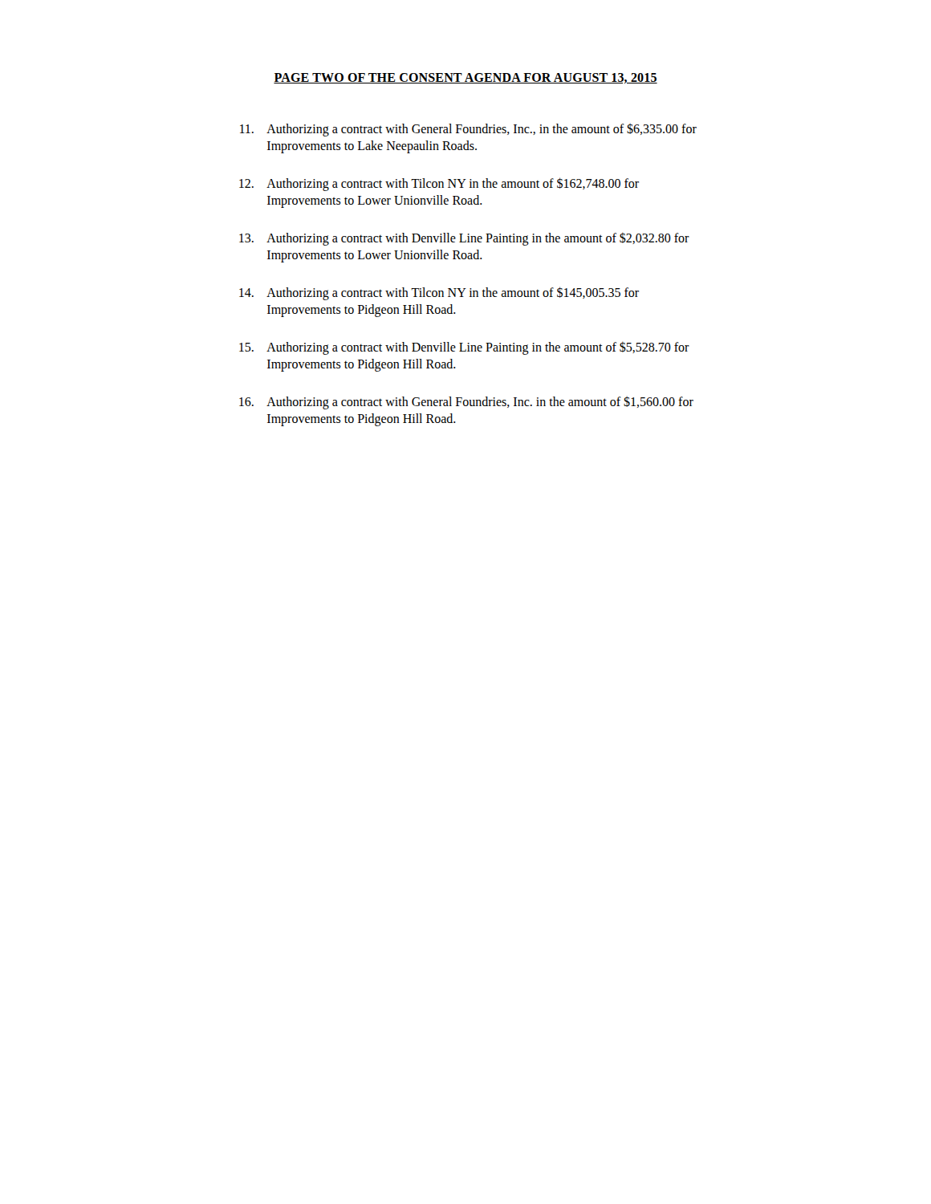PAGE TWO OF THE CONSENT AGENDA FOR AUGUST 13, 2015
Authorizing a contract with General Foundries, Inc., in the amount of $6,335.00 for Improvements to Lake Neepaulin Roads.
Authorizing a contract with Tilcon NY in the amount of $162,748.00 for Improvements to Lower Unionville Road.
Authorizing a contract with Denville Line Painting in the amount of $2,032.80 for Improvements to Lower Unionville Road.
Authorizing a contract with Tilcon NY in the amount of $145,005.35 for Improvements to Pidgeon Hill Road.
Authorizing a contract with Denville Line Painting in the amount of $5,528.70 for Improvements to Pidgeon Hill Road.
Authorizing a contract with General Foundries, Inc. in the amount of $1,560.00 for Improvements to Pidgeon Hill Road.